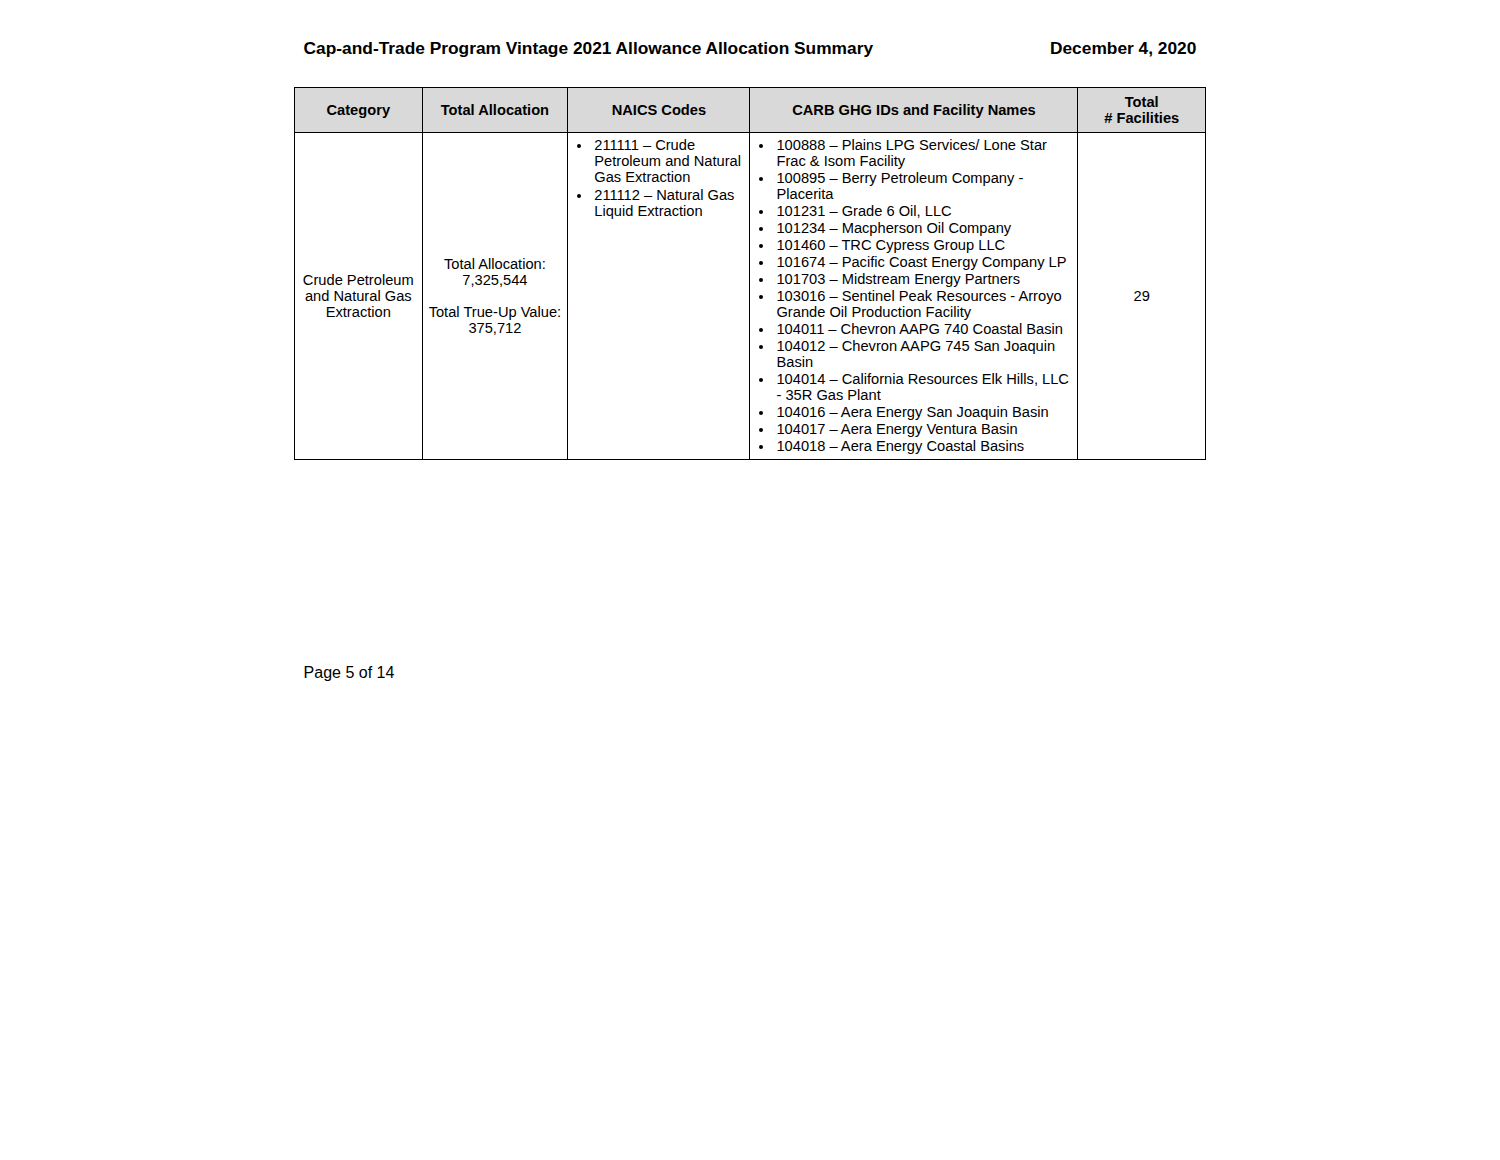Cap-and-Trade Program Vintage 2021 Allowance Allocation Summary December 4, 2020
| Category | Total Allocation | NAICS Codes | CARB GHG IDs and Facility Names | Total # Facilities |
| --- | --- | --- | --- | --- |
| Crude Petroleum and Natural Gas Extraction | Total Allocation: 7,325,544 Total True-Up Value: 375,712 | 211111 – Crude Petroleum and Natural Gas Extraction 211112 – Natural Gas Liquid Extraction | 100888 – Plains LPG Services/ Lone Star Frac & Isom Facility 100895 – Berry Petroleum Company - Placerita 101231 – Grade 6 Oil, LLC 101234 – Macpherson Oil Company 101460 – TRC Cypress Group LLC 101674 – Pacific Coast Energy Company LP 101703 – Midstream Energy Partners 103016 – Sentinel Peak Resources - Arroyo Grande Oil Production Facility 104011 – Chevron AAPG 740 Coastal Basin 104012 – Chevron AAPG 745 San Joaquin Basin 104014 – California Resources Elk Hills, LLC - 35R Gas Plant 104016 – Aera Energy San Joaquin Basin 104017 – Aera Energy Ventura Basin 104018 – Aera Energy Coastal Basins | 29 |
Page 5 of 14